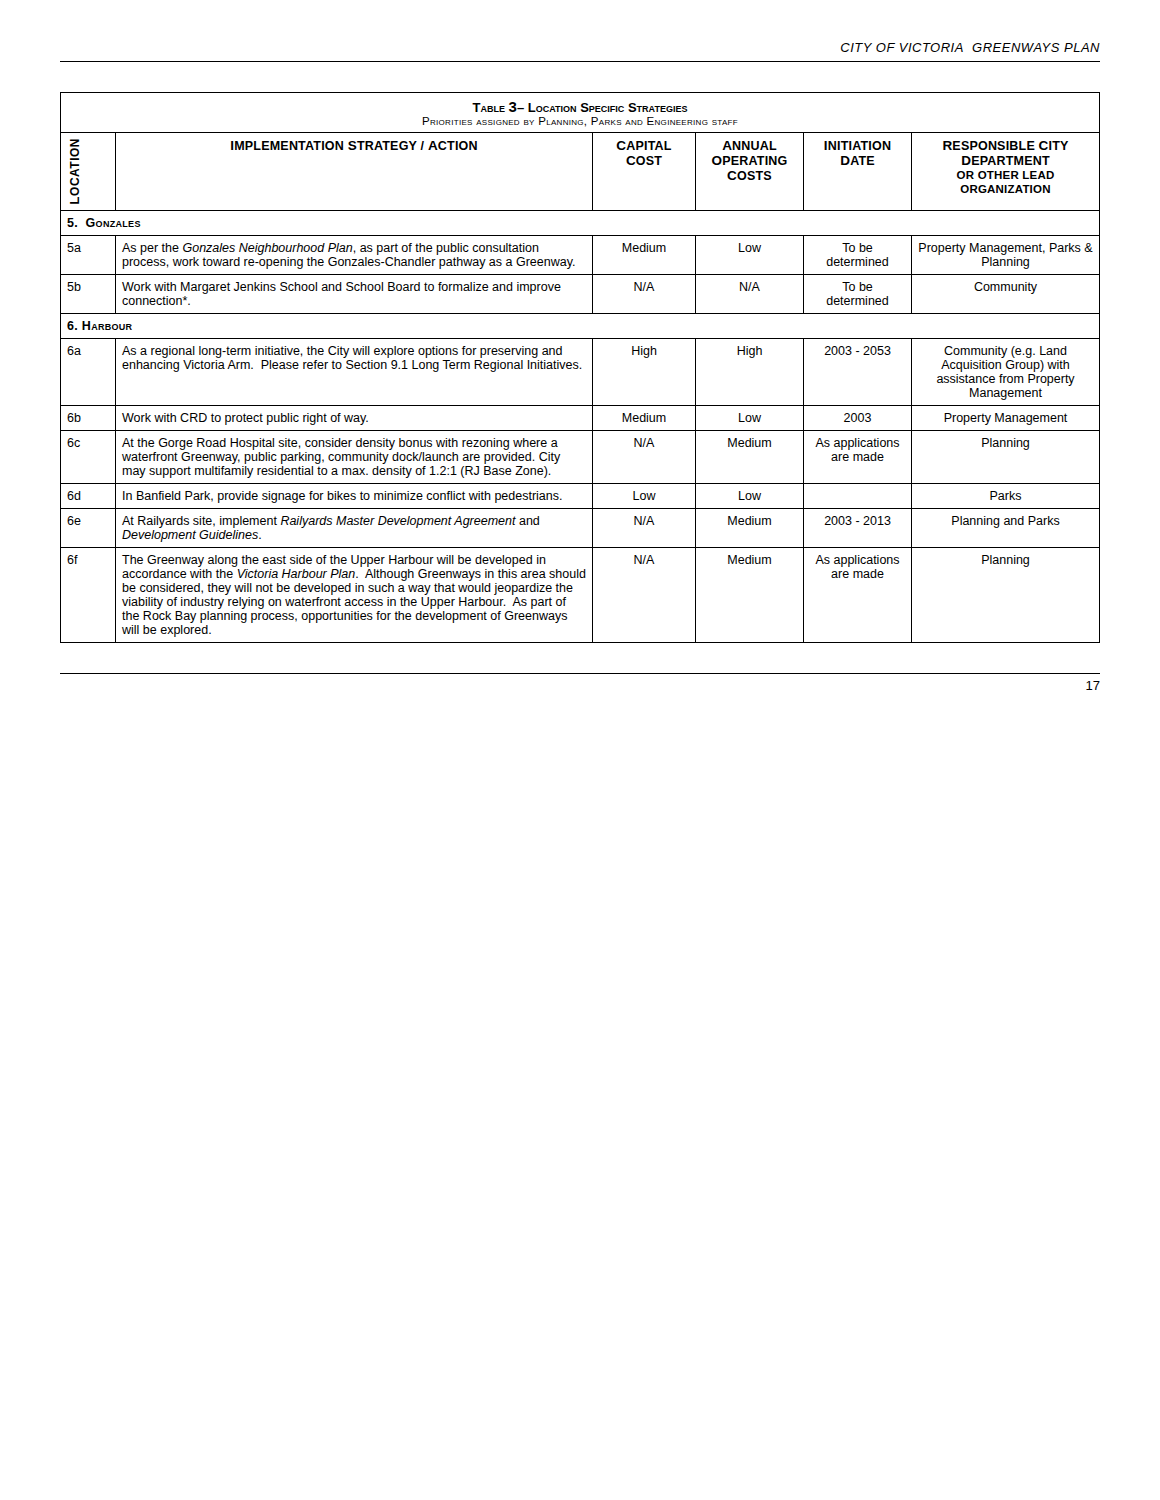CITY OF VICTORIA GREENWAYS PLAN
| T able 3 – Location Specific Strategies Priorities assigned by Planning, Parks and Engineering staff |
| L OCATION | I MPLEMENTATION S TRATEGY / A CTION | C APITAL C OST | A NNUAL O PERATING C OSTS | I NITIATION D ATE | R ESPONSIBLE C ITY D EPARTMENT OR OTHER LEAD ORGANIZATION |
| 5. G onzales |
| 5a | As per the Gonzales Neighbourhood Plan , as part of the public consultation process, work toward re-opening the Gonzales-Chandler pathway as a Greenway. | Medium | Low | To be determined | Property Management, Parks & Planning |
| 5b | Work with Margaret Jenkins School and School Board to formalize and improve connection*. | N/A | N/A | To be determined | Community |
| 6. H arbour |
| 6a | As a regional long-term initiative, the City will explore options for preserving and enhancing Victoria Arm. Please refer to Section 9.1 Long Term Regional Initiatives. | High | High | 2003 - 2053 | Community (e.g. Land Acquisition Group) with assistance from Property Management |
| 6b | Work with CRD to protect public right of way. | Medium | Low | 2003 | Property Management |
| 6c | At the Gorge Road Hospital site, consider density bonus with rezoning where a waterfront Greenway, public parking, community dock/launch are provided. City may support multifamily residential to a max. density of 1.2:1 (RJ Base Zone). | N/A | Medium | As applications are made | Planning |
| 6d | In Banfield Park, provide signage for bikes to minimize conflict with pedestrians. | Low | Low | | Parks |
| 6e | At Railyards site, implement Railyards Master Development Agreement and Development Guidelines . | N/A | Medium | 2003 - 2013 | Planning and Parks |
| 6f | The Greenway along the east side of the Upper Harbour will be developed in accordance with the Victoria Harbour Plan . Although Greenways in this area should be considered, they will not be developed in such a way that would jeopardize the viability of industry relying on waterfront access in the Upper Harbour. As part of the Rock Bay planning process, opportunities for the development of Greenways will be explored. | N/A | Medium | As applications are made | Planning |
17